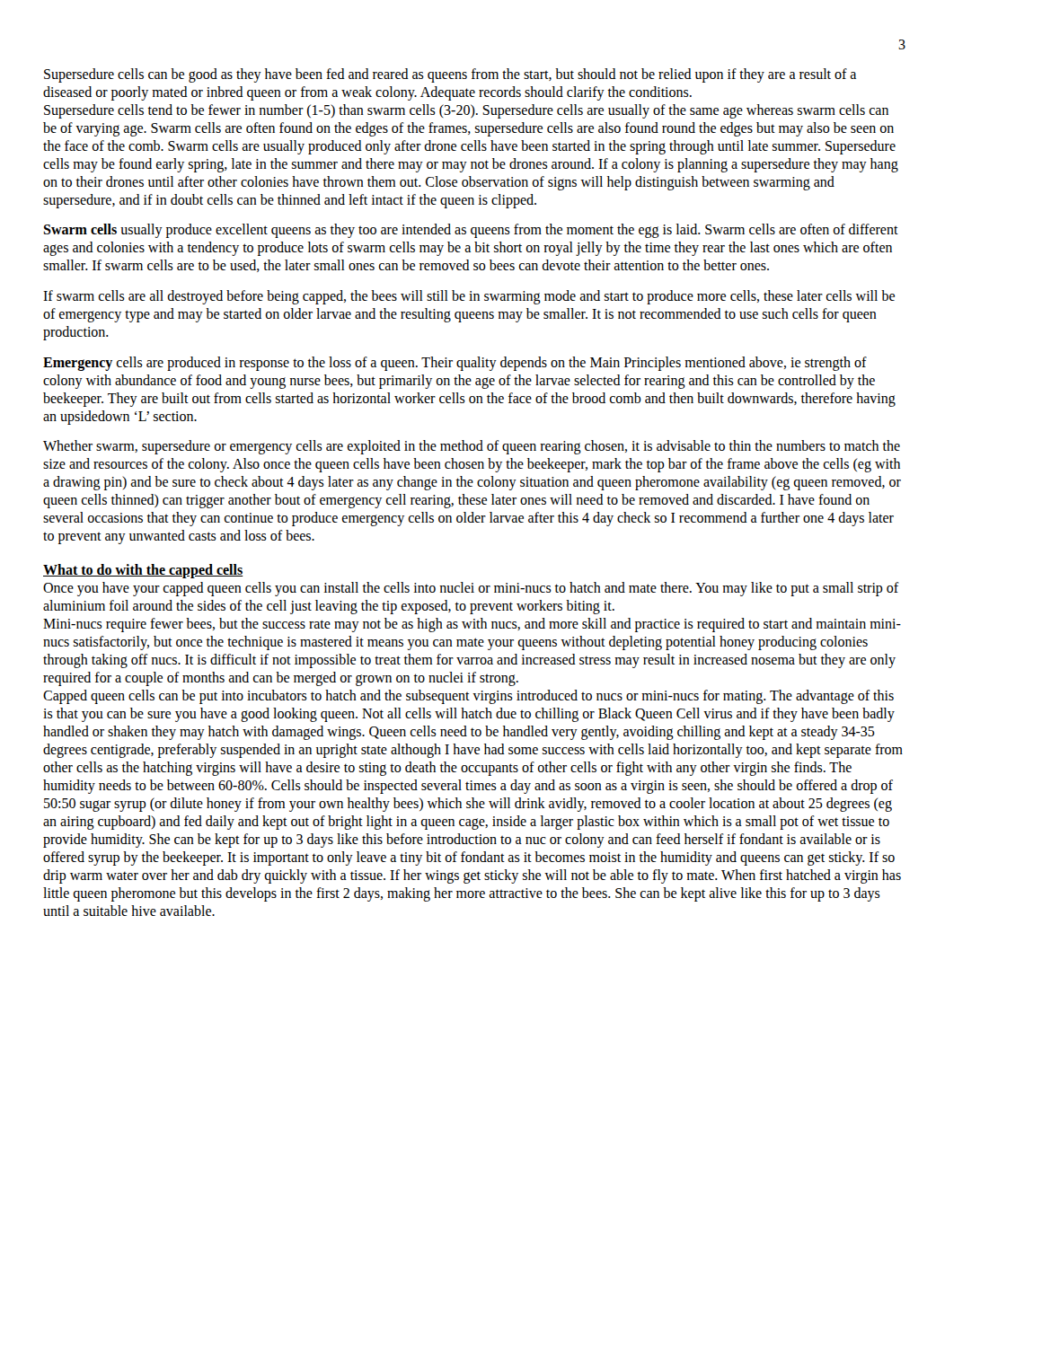3
Supersedure cells can be good as they have been fed and reared as queens from the start, but should not be relied upon if they are a result of a diseased or poorly mated or inbred queen or from a weak colony. Adequate records should clarify the conditions.
Supersedure cells tend to be fewer in number (1-5) than swarm cells (3-20). Supersedure cells are usually of the same age whereas swarm cells can be of varying age. Swarm cells are often found on the edges of the frames, supersedure cells are also found round the edges but may also be seen on the face of the comb. Swarm cells are usually produced only after drone cells have been started in the spring through until late summer. Supersedure cells may be found early spring, late in the summer and there may or may not be drones around. If a colony is planning a supersedure they may hang on to their drones until after other colonies have thrown them out. Close observation of signs will help distinguish between swarming and supersedure, and if in doubt cells can be thinned and left intact if the queen is clipped.
Swarm cells usually produce excellent queens as they too are intended as queens from the moment the egg is laid. Swarm cells are often of different ages and colonies with a tendency to produce lots of swarm cells may be a bit short on royal jelly by the time they rear the last ones which are often smaller. If swarm cells are to be used, the later small ones can be removed so bees can devote their attention to the better ones.
If swarm cells are all destroyed before being capped, the bees will still be in swarming mode and start to produce more cells, these later cells will be of emergency type and may be started on older larvae and the resulting queens may be smaller. It is not recommended to use such cells for queen production.
Emergency cells are produced in response to the loss of a queen. Their quality depends on the Main Principles mentioned above, ie strength of colony with abundance of food and young nurse bees, but primarily on the age of the larvae selected for rearing and this can be controlled by the beekeeper. They are built out from cells started as horizontal worker cells on the face of the brood comb and then built downwards, therefore having an upsidedown ‘L’ section.
Whether swarm, supersedure or emergency cells are exploited in the method of queen rearing chosen, it is advisable to thin the numbers to match the size and resources of the colony. Also once the queen cells have been chosen by the beekeeper, mark the top bar of the frame above the cells (eg with a drawing pin) and be sure to check about 4 days later as any change in the colony situation and queen pheromone availability (eg queen removed, or queen cells thinned) can trigger another bout of emergency cell rearing, these later ones will need to be removed and discarded. I have found on several occasions that they can continue to produce emergency cells on older larvae after this 4 day check so I recommend a further one 4 days later to prevent any unwanted casts and loss of bees.
What to do with the capped cells
Once you have your capped queen cells you can install the cells into nuclei or mini-nucs to hatch and mate there. You may like to put a small strip of aluminium foil around the sides of the cell just leaving the tip exposed, to prevent workers biting it.
Mini-nucs require fewer bees, but the success rate may not be as high as with nucs, and more skill and practice is required to start and maintain mini-nucs satisfactorily, but once the technique is mastered it means you can mate your queens without depleting potential honey producing colonies through taking off nucs. It is difficult if not impossible to treat them for varroa and increased stress may result in increased nosema but they are only required for a couple of months and can be merged or grown on to nuclei if strong.
Capped queen cells can be put into incubators to hatch and the subsequent virgins introduced to nucs or mini-nucs for mating. The advantage of this is that you can be sure you have a good looking queen. Not all cells will hatch due to chilling or Black Queen Cell virus and if they have been badly handled or shaken they may hatch with damaged wings. Queen cells need to be handled very gently, avoiding chilling and kept at a steady 34-35 degrees centigrade, preferably suspended in an upright state although I have had some success with cells laid horizontally too, and kept separate from other cells as the hatching virgins will have a desire to sting to death the occupants of other cells or fight with any other virgin she finds. The humidity needs to be between 60-80%. Cells should be inspected several times a day and as soon as a virgin is seen, she should be offered a drop of 50:50 sugar syrup (or dilute honey if from your own healthy bees) which she will drink avidly, removed to a cooler location at about 25 degrees (eg an airing cupboard) and fed daily and kept out of bright light in a queen cage, inside a larger plastic box within which is a small pot of wet tissue to provide humidity. She can be kept for up to 3 days like this before introduction to a nuc or colony and can feed herself if fondant is available or is offered syrup by the beekeeper. It is important to only leave a tiny bit of fondant as it becomes moist in the humidity and queens can get sticky. If so drip warm water over her and dab dry quickly with a tissue. If her wings get sticky she will not be able to fly to mate. When first hatched a virgin has little queen pheromone but this develops in the first 2 days, making her more attractive to the bees. She can be kept alive like this for up to 3 days until a suitable hive available.